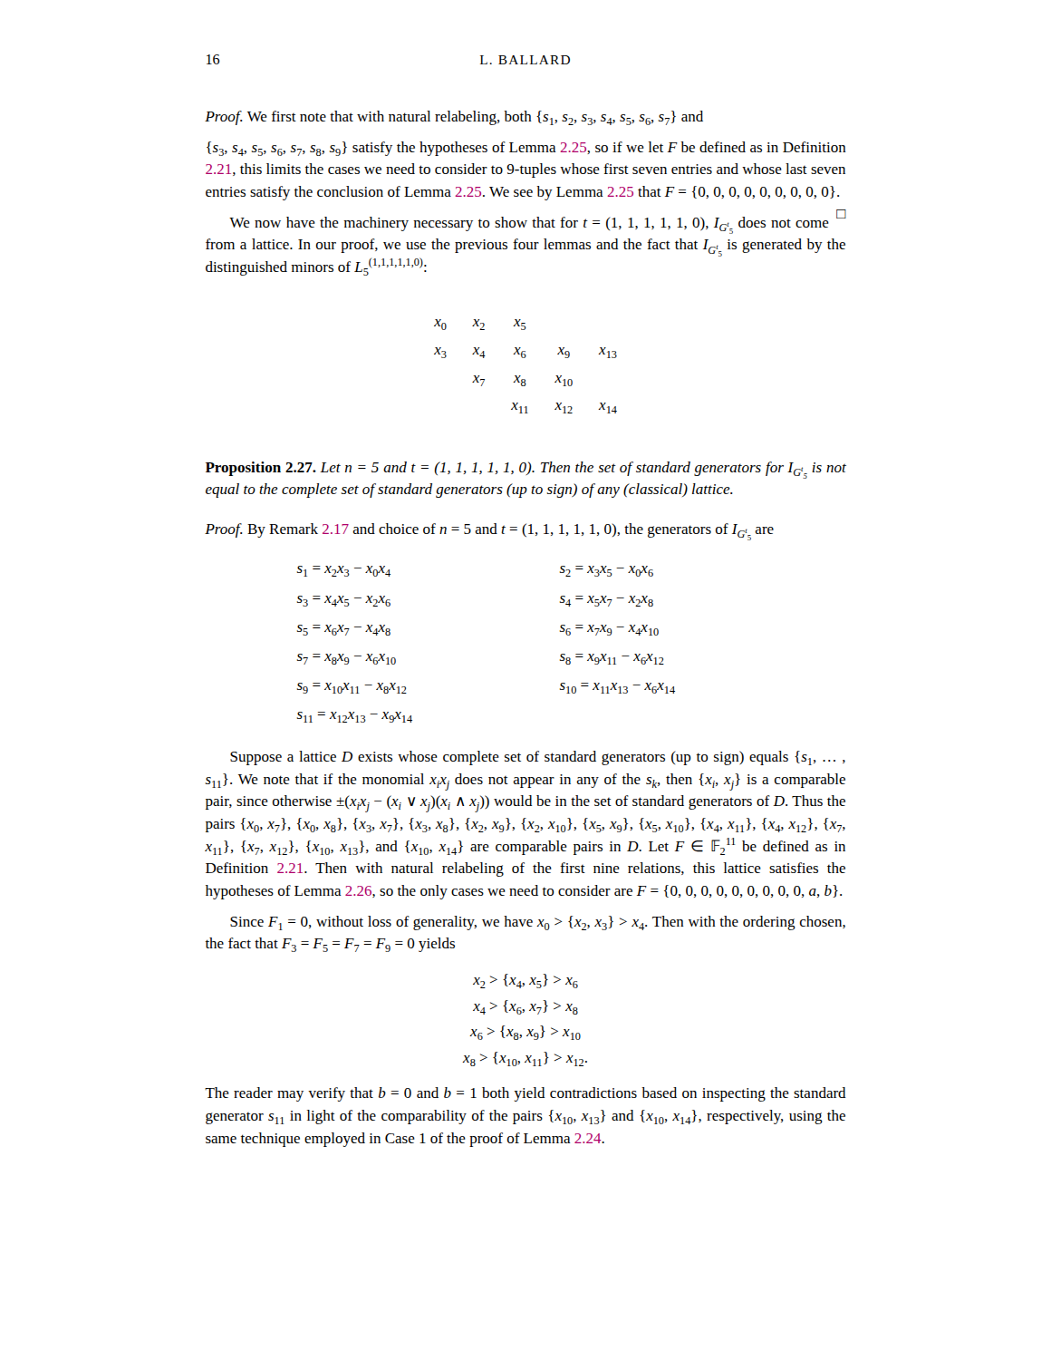16
L. Ballard
Proof. We first note that with natural relabeling, both {s1, s2, s3, s4, s5, s6, s7} and
{s3, s4, s5, s6, s7, s8, s9} satisfy the hypotheses of Lemma 2.25, so if we let F be defined as in Definition 2.21, this limits the cases we need to consider to 9-tuples whose first seven entries and whose last seven entries satisfy the conclusion of Lemma 2.25. We see by Lemma 2.25 that F = {0, 0, 0, 0, 0, 0, 0, 0, 0}.□
We now have the machinery necessary to show that for t = (1, 1, 1, 1, 1, 0), IGt5 does not come from a lattice. In our proof, we use the previous four lemmas and the fact that IGt5 is generated by the distinguished minors of L5(1,1,1,1,1,0):
| x 0 | x 2 | x 5 | | |
| x 3 | x 4 | x 6 | x 9 | x 13 |
| | x 7 | x 8 | x 10 | |
| | | x 11 | x 12 | x 14 |
Proposition 2.27. Let n = 5 and t = (1, 1, 1, 1, 1, 0). Then the set of standard generators for IGt5 is not equal to the complete set of standard generators (up to sign) of any (classical) lattice.
Proof. By Remark 2.17 and choice of n = 5 and t = (1, 1, 1, 1, 1, 0), the generators of IGt5 are
| s 1 = x 2 x 3 − x 0 x 4 | s 2 = x 3 x 5 − x 0 x 6 |
| s 3 = x 4 x 5 − x 2 x 6 | s 4 = x 5 x 7 − x 2 x 8 |
| s 5 = x 6 x 7 − x 4 x 8 | s 6 = x 7 x 9 − x 4 x 10 |
| s 7 = x 8 x 9 − x 6 x 10 | s 8 = x 9 x 11 − x 6 x 12 |
| s 9 = x 10 x 11 − x 8 x 12 | s 10 = x 11 x 13 − x 6 x 14 |
| s 11 = x 12 x 13 − x 9 x 14 | |
Suppose a lattice D exists whose complete set of standard generators (up to sign) equals {s1, … , s11}. We note that if the monomial xixj does not appear in any of the sk, then {xi, xj} is a comparable pair, since otherwise ±(xixj − (xi ∨ xj)(xi ∧ xj)) would be in the set of standard generators of D. Thus the pairs {x0, x7}, {x0, x8}, {x3, x7}, {x3, x8}, {x2, x9}, {x2, x10}, {x5, x9}, {x5, x10}, {x4, x11}, {x4, x12}, {x7, x11}, {x7, x12}, {x10, x13}, and {x10, x14} are comparable pairs in D. Let F ∈ 𝔽211 be defined as in Definition 2.21. Then with natural relabeling of the first nine relations, this lattice satisfies the hypotheses of Lemma 2.26, so the only cases we need to consider are F = {0, 0, 0, 0, 0, 0, 0, 0, 0, a, b}.
Since F1 = 0, without loss of generality, we have x0 > {x2, x3} > x4. Then with the ordering chosen, the fact that F3 = F5 = F7 = F9 = 0 yields
x2 > {x4, x5} > x6
x4 > {x6, x7} > x8
x6 > {x8, x9} > x10
x8 > {x10, x11} > x12.
The reader may verify that b = 0 and b = 1 both yield contradictions based on inspecting the standard generator s11 in light of the comparability of the pairs {x10, x13} and {x10, x14}, respectively, using the same technique employed in Case 1 of the proof of Lemma 2.24.